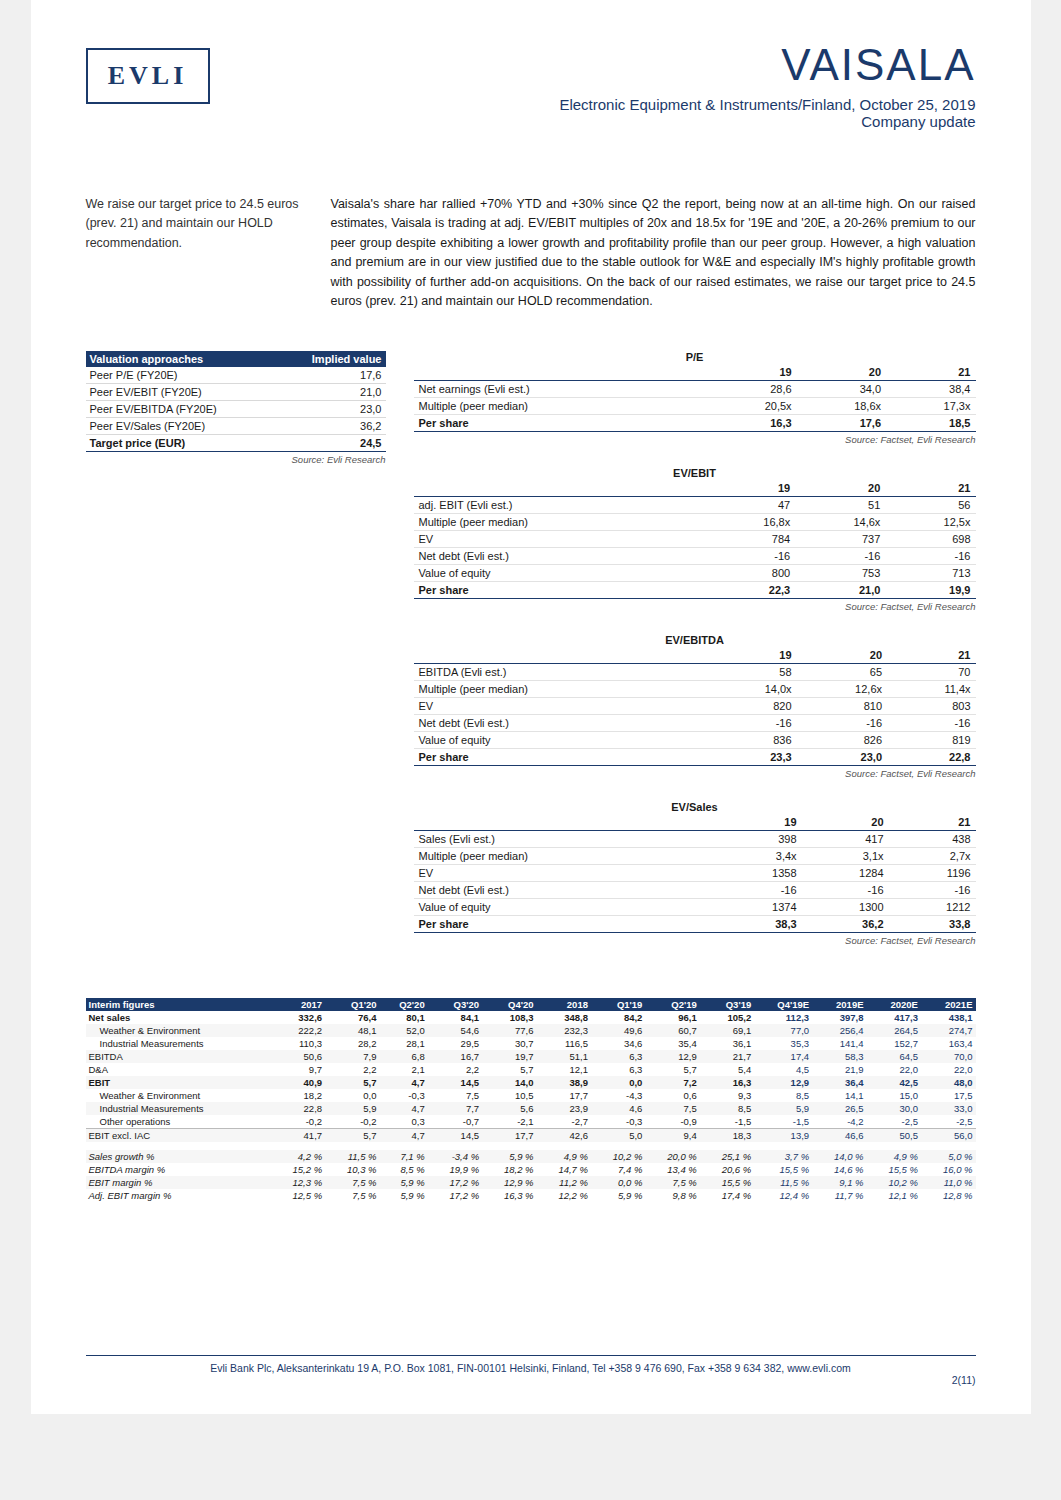EVLI
VAISALA
Electronic Equipment & Instruments/Finland, October 25, 2019 Company update
We raise our target price to 24.5 euros (prev. 21) and maintain our HOLD recommendation.
Vaisala's share har rallied +70% YTD and +30% since Q2 the report, being now at an all-time high. On our raised estimates, Vaisala is trading at adj. EV/EBIT multiples of 20x and 18.5x for '19E and '20E, a 20-26% premium to our peer group despite exhibiting a lower growth and profitability profile than our peer group. However, a high valuation and premium are in our view justified due to the stable outlook for W&E and especially IM's highly profitable growth with possibility of further add-on acquisitions. On the back of our raised estimates, we raise our target price to 24.5 euros (prev. 21) and maintain our HOLD recommendation.
| Valuation approaches | Implied value |
| --- | --- |
| Peer P/E (FY20E) | 17,6 |
| Peer EV/EBIT (FY20E) | 21,0 |
| Peer EV/EBITDA (FY20E) | 23,0 |
| Peer EV/Sales (FY20E) | 36,2 |
| Target price (EUR) | 24,5 |
Source: Evli Research
P/E
| | 19 | 20 | 21 |
| --- | --- | --- | --- |
| Net earnings (Evli est.) | 28,6 | 34,0 | 38,4 |
| Multiple (peer median) | 20,5x | 18,6x | 17,3x |
| Per share | 16,3 | 17,6 | 18,5 |
Source: Factset, Evli Research
EV/EBIT
| | 19 | 20 | 21 |
| --- | --- | --- | --- |
| adj. EBIT (Evli est.) | 47 | 51 | 56 |
| Multiple (peer median) | 16,8x | 14,6x | 12,5x |
| EV | 784 | 737 | 698 |
| Net debt (Evli est.) | -16 | -16 | -16 |
| Value of equity | 800 | 753 | 713 |
| Per share | 22,3 | 21,0 | 19,9 |
Source: Factset, Evli Research
EV/EBITDA
| | 19 | 20 | 21 |
| --- | --- | --- | --- |
| EBITDA (Evli est.) | 58 | 65 | 70 |
| Multiple (peer median) | 14,0x | 12,6x | 11,4x |
| EV | 820 | 810 | 803 |
| Net debt (Evli est.) | -16 | -16 | -16 |
| Value of equity | 836 | 826 | 819 |
| Per share | 23,3 | 23,0 | 22,8 |
Source: Factset, Evli Research
EV/Sales
| | 19 | 20 | 21 |
| --- | --- | --- | --- |
| Sales (Evli est.) | 398 | 417 | 438 |
| Multiple (peer median) | 3,4x | 3,1x | 2,7x |
| EV | 1358 | 1284 | 1196 |
| Net debt (Evli est.) | -16 | -16 | -16 |
| Value of equity | 1374 | 1300 | 1212 |
| Per share | 38,3 | 36,2 | 33,8 |
Source: Factset, Evli Research
| Interim figures | 2017 | Q1'20 | Q2'20 | Q3'20 | Q4'20 | 2018 | Q1'19 | Q2'19 | Q3'19 | Q4'19E | 2019E | 2020E | 2021E |
| --- | --- | --- | --- | --- | --- | --- | --- | --- | --- | --- | --- | --- | --- |
| Net sales | 332,6 | 76,4 | 80,1 | 84,1 | 108,3 | 348,8 | 84,2 | 96,1 | 105,2 | 112,3 | 397,8 | 417,3 | 438,1 |
| Weather & Environment | 222,2 | 48,1 | 52,0 | 54,6 | 77,6 | 232,3 | 49,6 | 60,7 | 69,1 | 77,0 | 256,4 | 264,5 | 274,7 |
| Industrial Measurements | 110,3 | 28,2 | 28,1 | 29,5 | 30,7 | 116,5 | 34,6 | 35,4 | 36,1 | 35,3 | 141,4 | 152,7 | 163,4 |
| EBITDA | 50,6 | 7,9 | 6,8 | 16,7 | 19,7 | 51,1 | 6,3 | 12,9 | 21,7 | 17,4 | 58,3 | 64,5 | 70,0 |
| D&A | 9,7 | 2,2 | 2,1 | 2,2 | 5,7 | 12,1 | 6,3 | 5,7 | 5,4 | 4,5 | 21,9 | 22,0 | 22,0 |
| EBIT | 40,9 | 5,7 | 4,7 | 14,5 | 14,0 | 38,9 | 0,0 | 7,2 | 16,3 | 12,9 | 36,4 | 42,5 | 48,0 |
| Weather & Environment | 18,2 | 0,0 | -0,3 | 7,5 | 10,5 | 17,7 | -4,3 | 0,6 | 9,3 | 8,5 | 14,1 | 15,0 | 17,5 |
| Industrial Measurements | 22,8 | 5,9 | 4,7 | 7,7 | 5,6 | 23,9 | 4,6 | 7,5 | 8,5 | 5,9 | 26,5 | 30,0 | 33,0 |
| Other operations | -0,2 | -0,2 | 0,3 | -0,7 | -2,1 | -2,7 | -0,3 | -0,9 | -1,5 | -1,5 | -4,2 | -2,5 | -2,5 |
| EBIT excl. IAC | 41,7 | 5,7 | 4,7 | 14,5 | 17,7 | 42,6 | 5,0 | 9,4 | 18,3 | 13,9 | 46,6 | 50,5 | 56,0 |
| Sales growth % | 4,2 % | 11,5 % | 7,1 % | -3,4 % | 5,9 % | 4,9 % | 10,2 % | 20,0 % | 25,1 % | 3,7 % | 14,0 % | 4,9 % | 5,0 % |
| EBITDA margin % | 15,2 % | 10,3 % | 8,5 % | 19,9 % | 18,2 % | 14,7 % | 7,4 % | 13,4 % | 20,6 % | 15,5 % | 14,6 % | 15,5 % | 16,0 % |
| EBIT margin % | 12,3 % | 7,5 % | 5,9 % | 17,2 % | 12,9 % | 11,2 % | 0,0 % | 7,5 % | 15,5 % | 11,5 % | 9,1 % | 10,2 % | 11,0 % |
| Adj. EBIT margin % | 12,5 % | 7,5 % | 5,9 % | 17,2 % | 16,3 % | 12,2 % | 5,9 % | 9,8 % | 17,4 % | 12,4 % | 11,7 % | 12,1 % | 12,8 % |
Evli Bank Plc, Aleksanterinkatu 19 A, P.O. Box 1081, FIN-00101 Helsinki, Finland, Tel +358 9 476 690, Fax +358 9 634 382, www.evli.com
2(11)